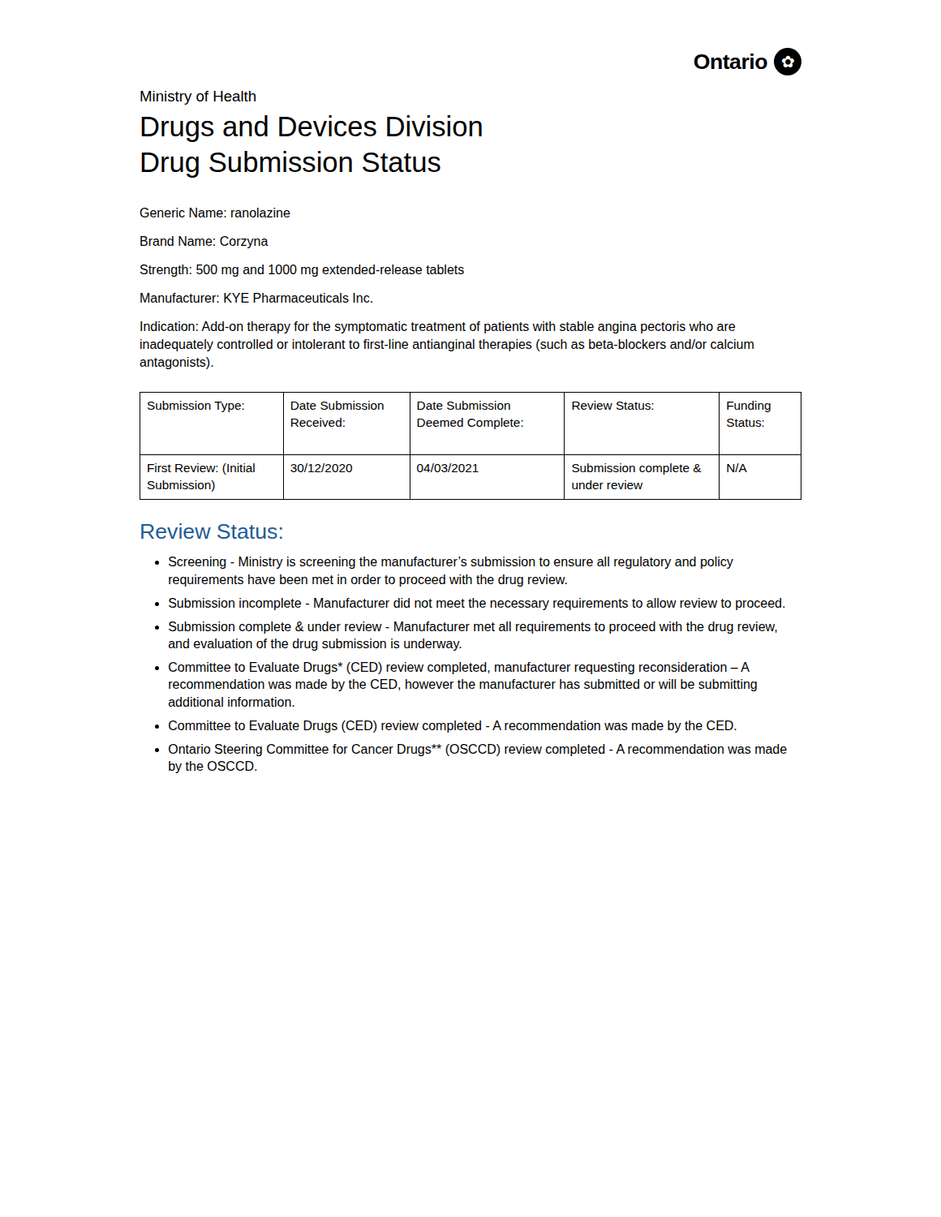Ontario ✿
Ministry of Health
Drugs and Devices Division
Drug Submission Status
Generic Name: ranolazine
Brand Name: Corzyna
Strength: 500 mg and 1000 mg extended-release tablets
Manufacturer: KYE Pharmaceuticals Inc.
Indication: Add-on therapy for the symptomatic treatment of patients with stable angina pectoris who are inadequately controlled or intolerant to first-line antianginal therapies (such as beta-blockers and/or calcium antagonists).
| Submission Type: | Date Submission Received: | Date Submission Deemed Complete: | Review Status: | Funding Status: |
| --- | --- | --- | --- | --- |
| First Review: (Initial Submission) | 30/12/2020 | 04/03/2021 | Submission complete & under review | N/A |
Review Status:
Screening - Ministry is screening the manufacturer’s submission to ensure all regulatory and policy requirements have been met in order to proceed with the drug review.
Submission incomplete - Manufacturer did not meet the necessary requirements to allow review to proceed.
Submission complete & under review - Manufacturer met all requirements to proceed with the drug review, and evaluation of the drug submission is underway.
Committee to Evaluate Drugs* (CED) review completed, manufacturer requesting reconsideration – A recommendation was made by the CED, however the manufacturer has submitted or will be submitting additional information.
Committee to Evaluate Drugs (CED) review completed - A recommendation was made by the CED.
Ontario Steering Committee for Cancer Drugs** (OSCCD) review completed - A recommendation was made by the OSCCD.